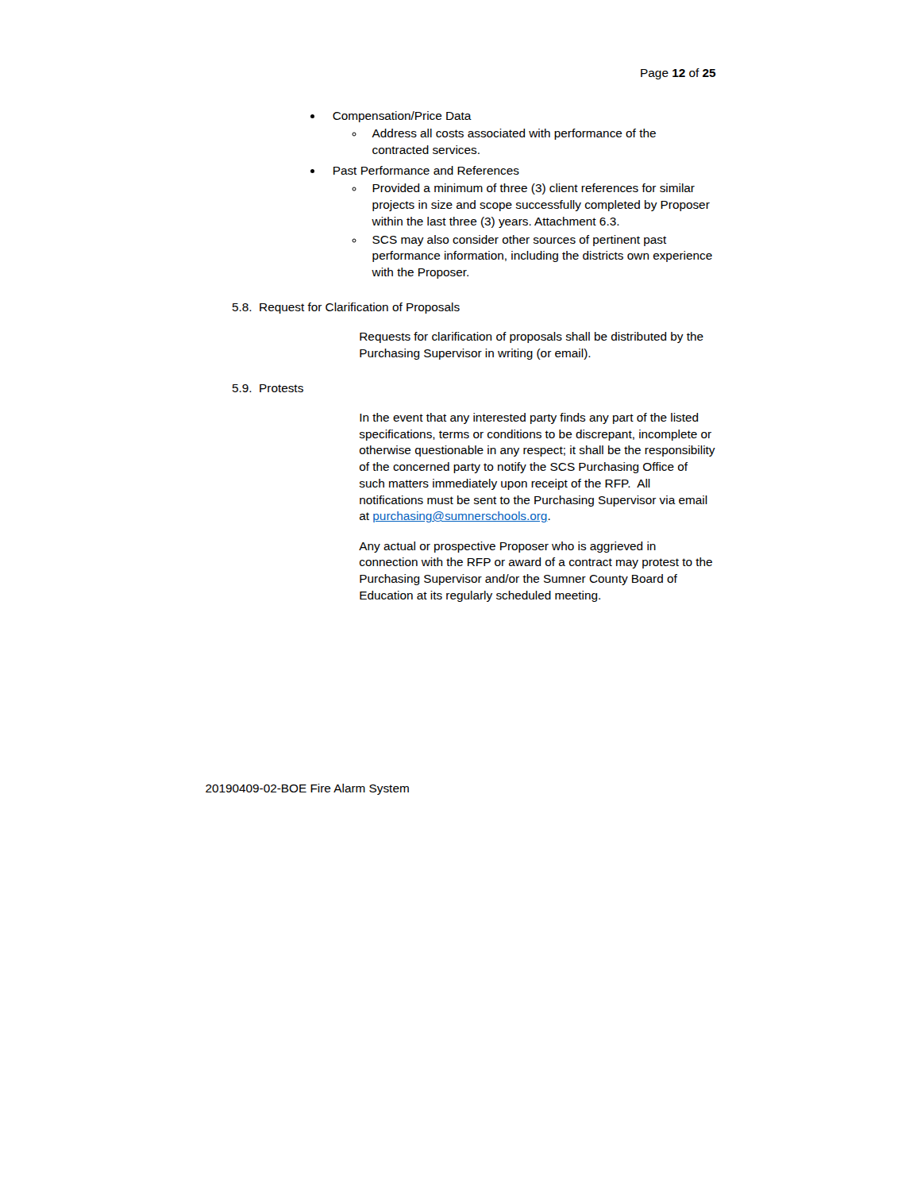Page 12 of 25
Compensation/Price Data
Address all costs associated with performance of the contracted services.
Past Performance and References
Provided a minimum of three (3) client references for similar projects in size and scope successfully completed by Proposer within the last three (3) years. Attachment 6.3.
SCS may also consider other sources of pertinent past performance information, including the districts own experience with the Proposer.
5.8. Request for Clarification of Proposals
Requests for clarification of proposals shall be distributed by the Purchasing Supervisor in writing (or email).
5.9. Protests
In the event that any interested party finds any part of the listed specifications, terms or conditions to be discrepant, incomplete or otherwise questionable in any respect; it shall be the responsibility of the concerned party to notify the SCS Purchasing Office of such matters immediately upon receipt of the RFP. All notifications must be sent to the Purchasing Supervisor via email at purchasing@sumnerschools.org.
Any actual or prospective Proposer who is aggrieved in connection with the RFP or award of a contract may protest to the Purchasing Supervisor and/or the Sumner County Board of Education at its regularly scheduled meeting.
20190409-02-BOE Fire Alarm System